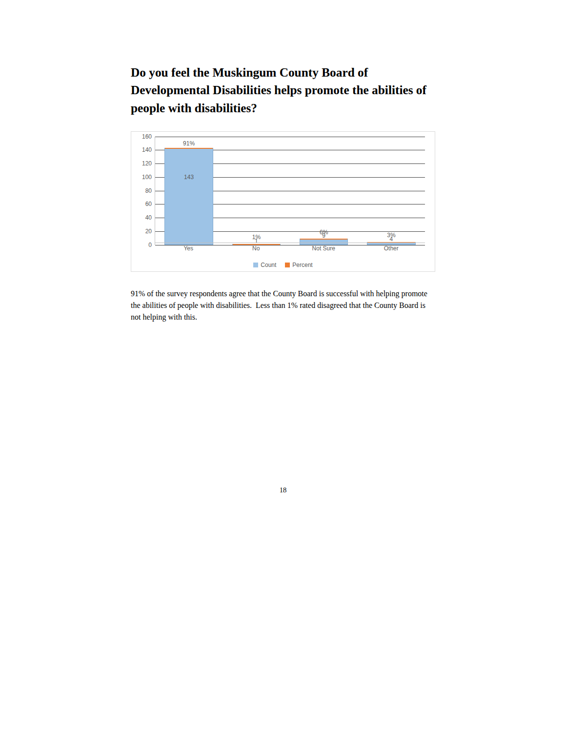Do you feel the Muskingum County Board of Developmental Disabilities helps promote the abilities of people with disabilities?
160
140
120
100
80
60
40
20
0
91%
143
1%
1
6%
9
3%
4
Yes
No
Not Sure
Other
Count
Percent
91% of the survey respondents agree that the County Board is successful with helping promote the abilities of people with disabilities. Less than 1% rated disagreed that the County Board is not helping with this.
18